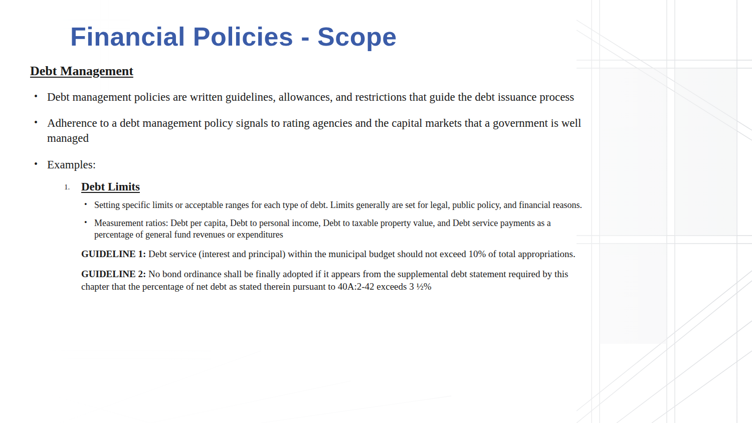Financial Policies - Scope
Debt Management
Debt management policies are written guidelines, allowances, and restrictions that guide the debt issuance process
Adherence to a debt management policy signals to rating agencies and the capital markets that a government is well managed
Examples:
Debt Limits
Setting specific limits or acceptable ranges for each type of debt. Limits generally are set for legal, public policy, and financial reasons.
Measurement ratios: Debt per capita, Debt to personal income, Debt to taxable property value, and Debt service payments as a percentage of general fund revenues or expenditures
GUIDELINE 1: Debt service (interest and principal) within the municipal budget should not exceed 10% of total appropriations.
GUIDELINE 2: No bond ordinance shall be finally adopted if it appears from the supplemental debt statement required by this chapter that the percentage of net debt as stated therein pursuant to 40A:2-42 exceeds 3 ½%